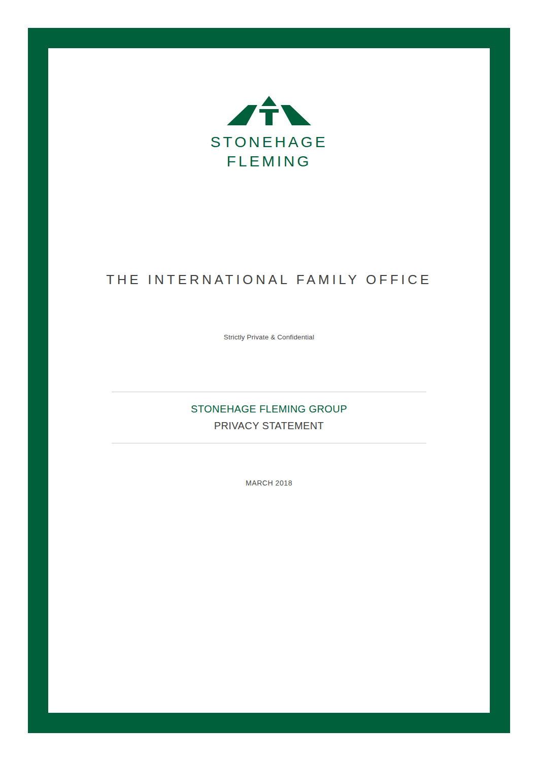STONEHAGE
FLEMING
The International Family Office
Strictly Private & Confidential
STONEHAGE FLEMING GROUP
PRIVACY STATEMENT
MARCH 2018